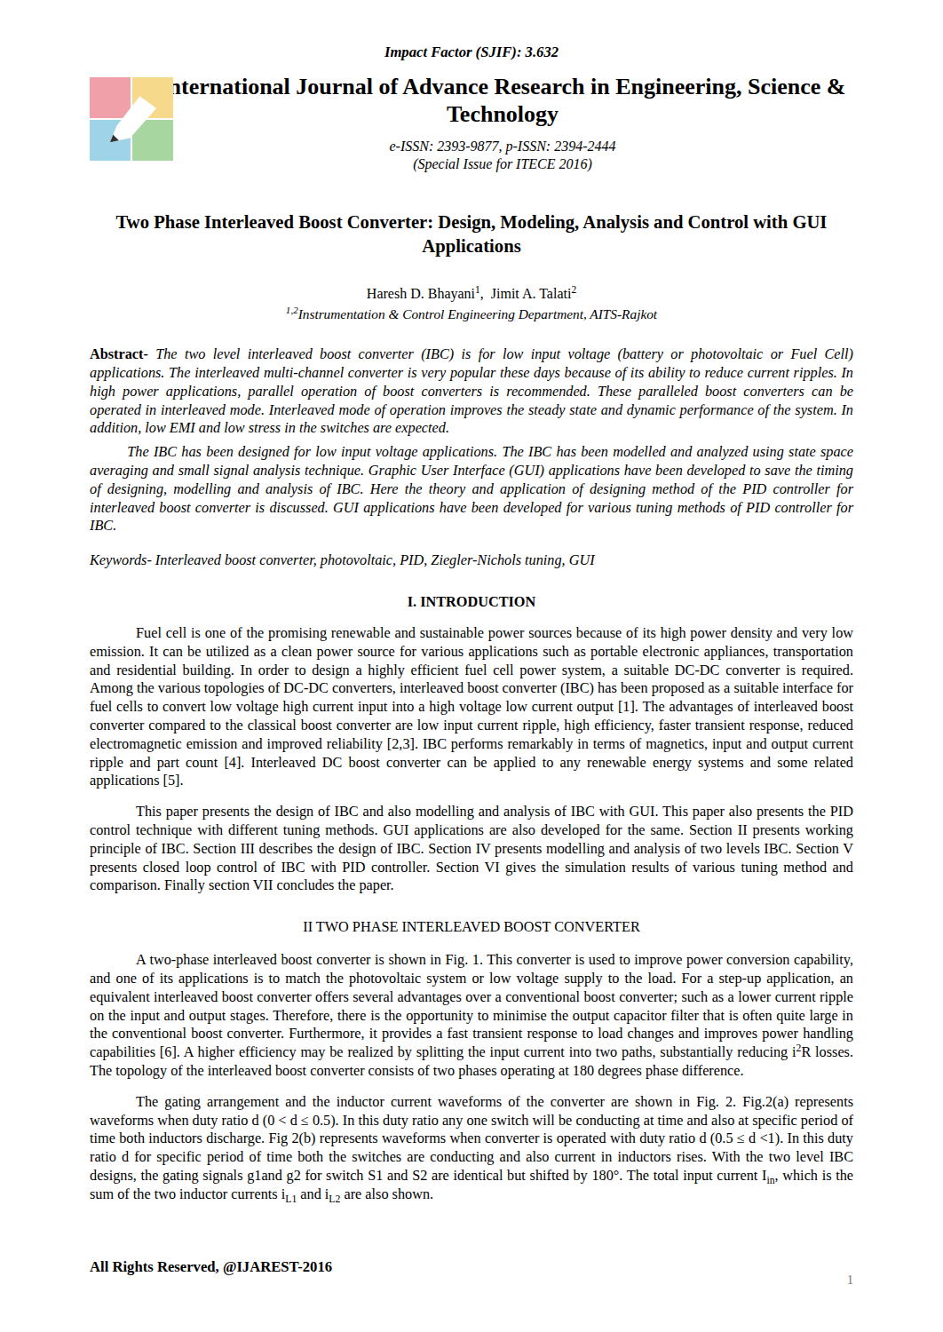Impact Factor (SJIF): 3.632
International Journal of Advance Research in Engineering, Science & Technology
e-ISSN: 2393-9877, p-ISSN: 2394-2444
(Special Issue for ITECE 2016)
Two Phase Interleaved Boost Converter: Design, Modeling, Analysis and Control with GUI Applications
Haresh D. Bhayani1, Jimit A. Talati2
1,2Instrumentation & Control Engineering Department, AITS-Rajkot
Abstract- The two level interleaved boost converter (IBC) is for low input voltage (battery or photovoltaic or Fuel Cell) applications. The interleaved multi-channel converter is very popular these days because of its ability to reduce current ripples. In high power applications, parallel operation of boost converters is recommended. These paralleled boost converters can be operated in interleaved mode. Interleaved mode of operation improves the steady state and dynamic performance of the system. In addition, low EMI and low stress in the switches are expected.
The IBC has been designed for low input voltage applications. The IBC has been modelled and analyzed using state space averaging and small signal analysis technique. Graphic User Interface (GUI) applications have been developed to save the timing of designing, modelling and analysis of IBC. Here the theory and application of designing method of the PID controller for interleaved boost converter is discussed. GUI applications have been developed for various tuning methods of PID controller for IBC.
Keywords- Interleaved boost converter, photovoltaic, PID, Ziegler-Nichols tuning, GUI
I. INTRODUCTION
Fuel cell is one of the promising renewable and sustainable power sources because of its high power density and very low emission. It can be utilized as a clean power source for various applications such as portable electronic appliances, transportation and residential building. In order to design a highly efficient fuel cell power system, a suitable DC-DC converter is required. Among the various topologies of DC-DC converters, interleaved boost converter (IBC) has been proposed as a suitable interface for fuel cells to convert low voltage high current input into a high voltage low current output [1]. The advantages of interleaved boost converter compared to the classical boost converter are low input current ripple, high efficiency, faster transient response, reduced electromagnetic emission and improved reliability [2,3]. IBC performs remarkably in terms of magnetics, input and output current ripple and part count [4]. Interleaved DC boost converter can be applied to any renewable energy systems and some related applications [5].
This paper presents the design of IBC and also modelling and analysis of IBC with GUI. This paper also presents the PID control technique with different tuning methods. GUI applications are also developed for the same. Section II presents working principle of IBC. Section III describes the design of IBC. Section IV presents modelling and analysis of two levels IBC. Section V presents closed loop control of IBC with PID controller. Section VI gives the simulation results of various tuning method and comparison. Finally section VII concludes the paper.
II TWO PHASE INTERLEAVED BOOST CONVERTER
A two-phase interleaved boost converter is shown in Fig. 1. This converter is used to improve power conversion capability, and one of its applications is to match the photovoltaic system or low voltage supply to the load. For a step-up application, an equivalent interleaved boost converter offers several advantages over a conventional boost converter; such as a lower current ripple on the input and output stages. Therefore, there is the opportunity to minimise the output capacitor filter that is often quite large in the conventional boost converter. Furthermore, it provides a fast transient response to load changes and improves power handling capabilities [6]. A higher efficiency may be realized by splitting the input current into two paths, substantially reducing i2R losses. The topology of the interleaved boost converter consists of two phases operating at 180 degrees phase difference.
The gating arrangement and the inductor current waveforms of the converter are shown in Fig. 2. Fig.2(a) represents waveforms when duty ratio d (0 < d ≤ 0.5). In this duty ratio any one switch will be conducting at time and also at specific period of time both inductors discharge. Fig 2(b) represents waveforms when converter is operated with duty ratio d (0.5 ≤ d <1). In this duty ratio d for specific period of time both the switches are conducting and also current in inductors rises. With the two level IBC designs, the gating signals g1and g2 for switch S1 and S2 are identical but shifted by 180°. The total input current Iin, which is the sum of the two inductor currents iL1 and iL2 are also shown.
All Rights Reserved, @IJAREST-2016 1